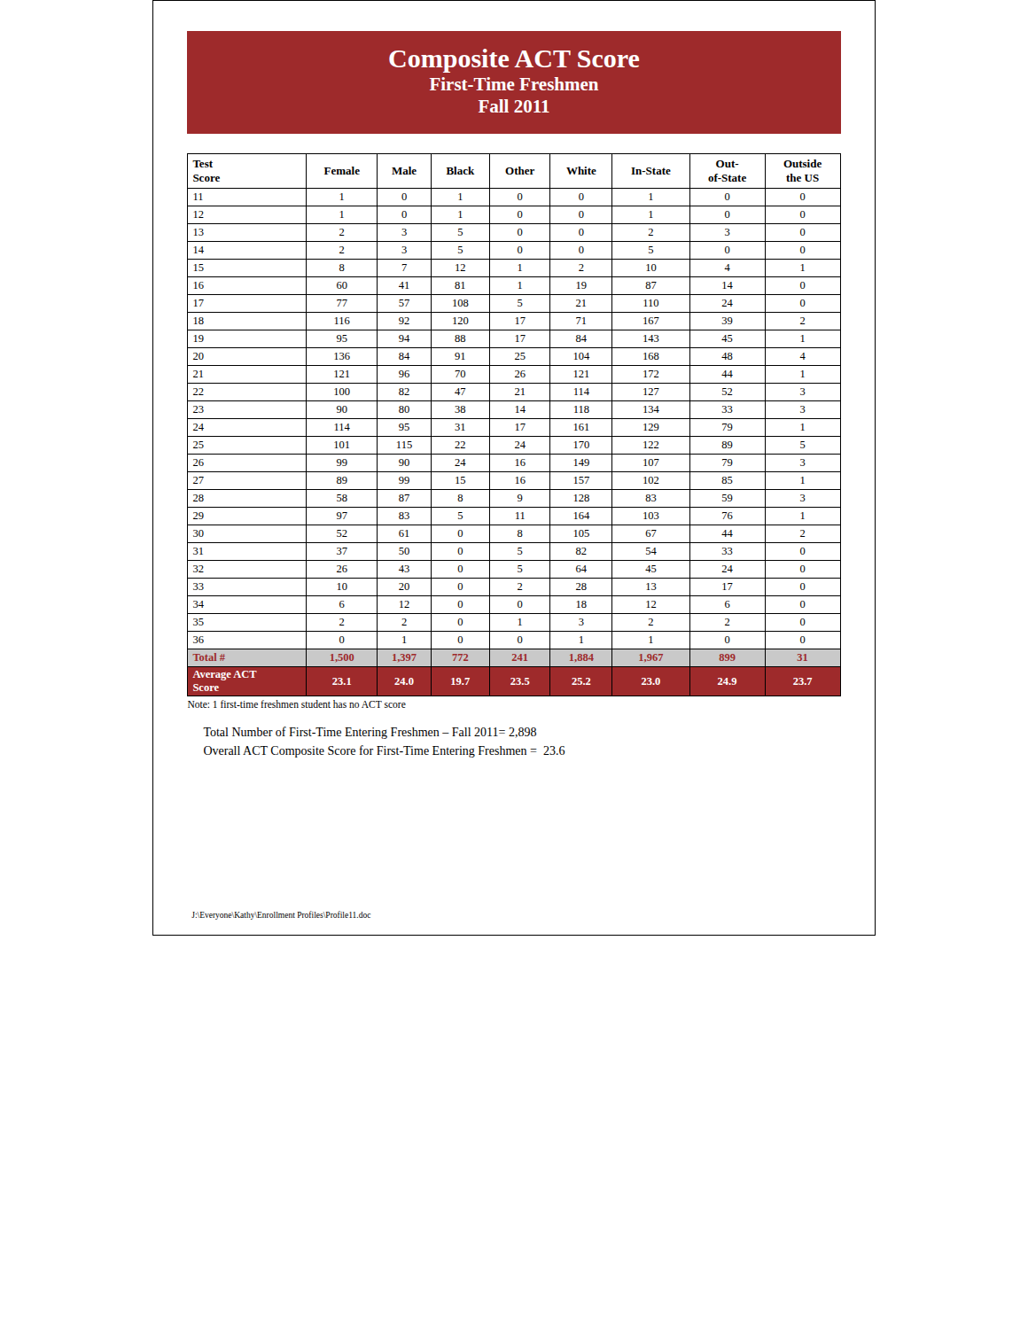Composite ACT Score
First-Time Freshmen
Fall 2011
| Test Score | Female | Male | Black | Other | White | In-State | Out- of-State | Outside the US |
| --- | --- | --- | --- | --- | --- | --- | --- | --- |
| 11 | 1 | 0 | 1 | 0 | 0 | 1 | 0 | 0 |
| 12 | 1 | 0 | 1 | 0 | 0 | 1 | 0 | 0 |
| 13 | 2 | 3 | 5 | 0 | 0 | 2 | 3 | 0 |
| 14 | 2 | 3 | 5 | 0 | 0 | 5 | 0 | 0 |
| 15 | 8 | 7 | 12 | 1 | 2 | 10 | 4 | 1 |
| 16 | 60 | 41 | 81 | 1 | 19 | 87 | 14 | 0 |
| 17 | 77 | 57 | 108 | 5 | 21 | 110 | 24 | 0 |
| 18 | 116 | 92 | 120 | 17 | 71 | 167 | 39 | 2 |
| 19 | 95 | 94 | 88 | 17 | 84 | 143 | 45 | 1 |
| 20 | 136 | 84 | 91 | 25 | 104 | 168 | 48 | 4 |
| 21 | 121 | 96 | 70 | 26 | 121 | 172 | 44 | 1 |
| 22 | 100 | 82 | 47 | 21 | 114 | 127 | 52 | 3 |
| 23 | 90 | 80 | 38 | 14 | 118 | 134 | 33 | 3 |
| 24 | 114 | 95 | 31 | 17 | 161 | 129 | 79 | 1 |
| 25 | 101 | 115 | 22 | 24 | 170 | 122 | 89 | 5 |
| 26 | 99 | 90 | 24 | 16 | 149 | 107 | 79 | 3 |
| 27 | 89 | 99 | 15 | 16 | 157 | 102 | 85 | 1 |
| 28 | 58 | 87 | 8 | 9 | 128 | 83 | 59 | 3 |
| 29 | 97 | 83 | 5 | 11 | 164 | 103 | 76 | 1 |
| 30 | 52 | 61 | 0 | 8 | 105 | 67 | 44 | 2 |
| 31 | 37 | 50 | 0 | 5 | 82 | 54 | 33 | 0 |
| 32 | 26 | 43 | 0 | 5 | 64 | 45 | 24 | 0 |
| 33 | 10 | 20 | 0 | 2 | 28 | 13 | 17 | 0 |
| 34 | 6 | 12 | 0 | 0 | 18 | 12 | 6 | 0 |
| 35 | 2 | 2 | 0 | 1 | 3 | 2 | 2 | 0 |
| 36 | 0 | 1 | 0 | 0 | 1 | 1 | 0 | 0 |
| Total # | 1,500 | 1,397 | 772 | 241 | 1,884 | 1,967 | 899 | 31 |
| Average ACT Score | 23.1 | 24.0 | 19.7 | 23.5 | 25.2 | 23.0 | 24.9 | 23.7 |
Note: 1 first-time freshmen student has no ACT score
Total Number of First-Time Entering Freshmen – Fall 2011= 2,898
Overall ACT Composite Score for First-Time Entering Freshmen = 23.6
J:\Everyone\Kathy\Enrollment Profiles\Profile11.doc